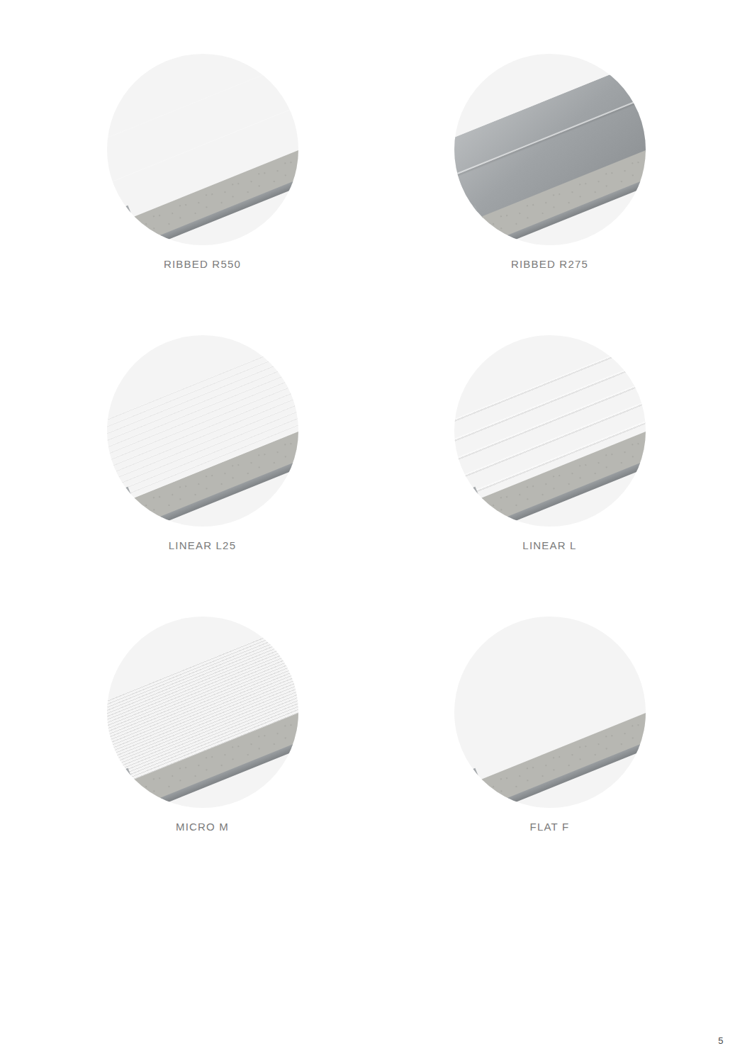Ribbed R550
Ribbed R275
Linear L25
Linear L
Micro M
Flat F
5